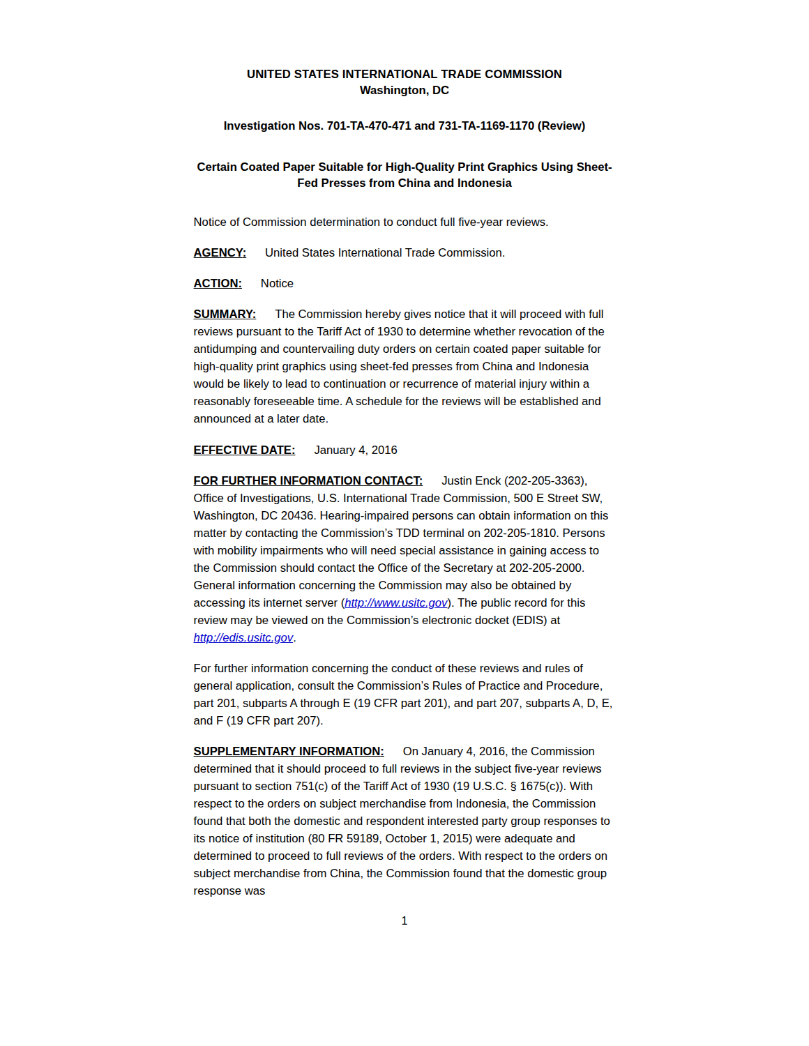UNITED STATES INTERNATIONAL TRADE COMMISSION
Washington, DC
Investigation Nos. 701-TA-470-471 and 731-TA-1169-1170 (Review)
Certain Coated Paper Suitable for High-Quality Print Graphics Using Sheet-Fed Presses from China and Indonesia
Notice of Commission determination to conduct full five-year reviews.
AGENCY: United States International Trade Commission.
ACTION: Notice
SUMMARY: The Commission hereby gives notice that it will proceed with full reviews pursuant to the Tariff Act of 1930 to determine whether revocation of the antidumping and countervailing duty orders on certain coated paper suitable for high-quality print graphics using sheet-fed presses from China and Indonesia would be likely to lead to continuation or recurrence of material injury within a reasonably foreseeable time. A schedule for the reviews will be established and announced at a later date.
EFFECTIVE DATE: January 4, 2016
FOR FURTHER INFORMATION CONTACT: Justin Enck (202-205-3363), Office of Investigations, U.S. International Trade Commission, 500 E Street SW, Washington, DC 20436. Hearing-impaired persons can obtain information on this matter by contacting the Commission’s TDD terminal on 202-205-1810. Persons with mobility impairments who will need special assistance in gaining access to the Commission should contact the Office of the Secretary at 202-205-2000. General information concerning the Commission may also be obtained by accessing its internet server (http://www.usitc.gov). The public record for this review may be viewed on the Commission’s electronic docket (EDIS) at http://edis.usitc.gov.
For further information concerning the conduct of these reviews and rules of general application, consult the Commission’s Rules of Practice and Procedure, part 201, subparts A through E (19 CFR part 201), and part 207, subparts A, D, E, and F (19 CFR part 207).
SUPPLEMENTARY INFORMATION: On January 4, 2016, the Commission determined that it should proceed to full reviews in the subject five-year reviews pursuant to section 751(c) of the Tariff Act of 1930 (19 U.S.C. § 1675(c)). With respect to the orders on subject merchandise from Indonesia, the Commission found that both the domestic and respondent interested party group responses to its notice of institution (80 FR 59189, October 1, 2015) were adequate and determined to proceed to full reviews of the orders. With respect to the orders on subject merchandise from China, the Commission found that the domestic group response was
1